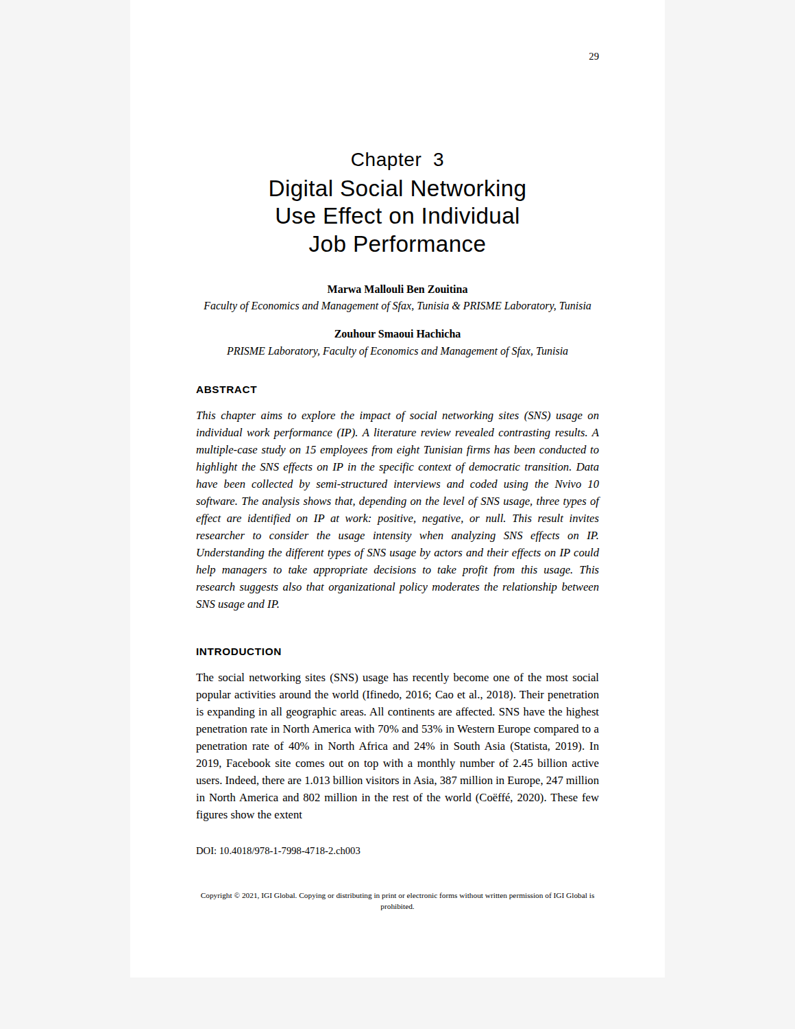29
Chapter 3
Digital Social Networking
Use Effect on Individual
Job Performance
Marwa Mallouli Ben Zouitina
Faculty of Economics and Management of Sfax, Tunisia & PRISME Laboratory, Tunisia
Zouhour Smaoui Hachicha
PRISME Laboratory, Faculty of Economics and Management of Sfax, Tunisia
ABSTRACT
This chapter aims to explore the impact of social networking sites (SNS) usage on individual work performance (IP). A literature review revealed contrasting results. A multiple-case study on 15 employees from eight Tunisian firms has been conducted to highlight the SNS effects on IP in the specific context of democratic transition. Data have been collected by semi-structured interviews and coded using the Nvivo 10 software. The analysis shows that, depending on the level of SNS usage, three types of effect are identified on IP at work: positive, negative, or null. This result invites researcher to consider the usage intensity when analyzing SNS effects on IP. Understanding the different types of SNS usage by actors and their effects on IP could help managers to take appropriate decisions to take profit from this usage. This research suggests also that organizational policy moderates the relationship between SNS usage and IP.
INTRODUCTION
The social networking sites (SNS) usage has recently become one of the most social popular activities around the world (Ifinedo, 2016; Cao et al., 2018). Their penetration is expanding in all geographic areas. All continents are affected. SNS have the highest penetration rate in North America with 70% and 53% in Western Europe compared to a penetration rate of 40% in North Africa and 24% in South Asia (Statista, 2019). In 2019, Facebook site comes out on top with a monthly number of 2.45 billion active users. Indeed, there are 1.013 billion visitors in Asia, 387 million in Europe, 247 million in North America and 802 million in the rest of the world (Coëffé, 2020). These few figures show the extent
DOI: 10.4018/978-1-7998-4718-2.ch003
Copyright © 2021, IGI Global. Copying or distributing in print or electronic forms without written permission of IGI Global is prohibited.